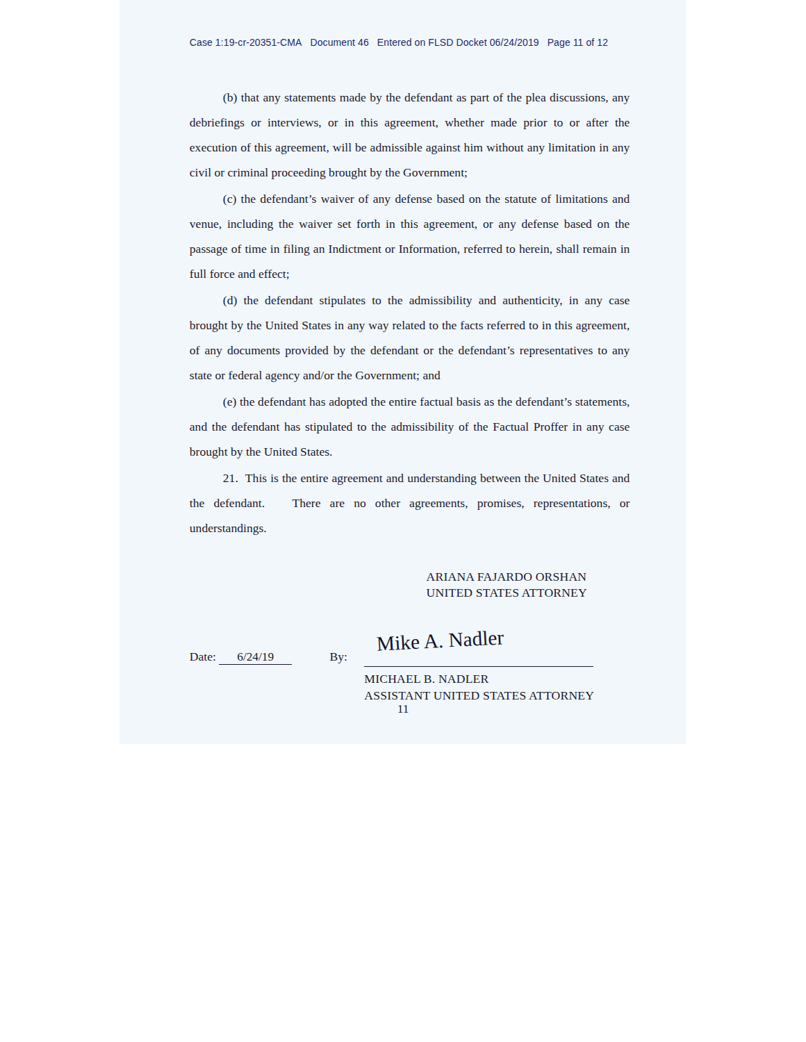Case 1:19-cr-20351-CMA Document 46 Entered on FLSD Docket 06/24/2019 Page 11 of 12
(b) that any statements made by the defendant as part of the plea discussions, any debriefings or interviews, or in this agreement, whether made prior to or after the execution of this agreement, will be admissible against him without any limitation in any civil or criminal proceeding brought by the Government;
(c) the defendant’s waiver of any defense based on the statute of limitations and venue, including the waiver set forth in this agreement, or any defense based on the passage of time in filing an Indictment or Information, referred to herein, shall remain in full force and effect;
(d) the defendant stipulates to the admissibility and authenticity, in any case brought by the United States in any way related to the facts referred to in this agreement, of any documents provided by the defendant or the defendant’s representatives to any state or federal agency and/or the Government; and
(e) the defendant has adopted the entire factual basis as the defendant’s statements, and the defendant has stipulated to the admissibility of the Factual Proffer in any case brought by the United States.
21. This is the entire agreement and understanding between the United States and the defendant. There are no other agreements, promises, representations, or understandings.
ARIANA FAJARDO ORSHAN
UNITED STATES ATTORNEY
Date: 6/24/19
By:
Mike A. Nadler
MICHAEL B. NADLER
ASSISTANT UNITED STATES ATTORNEY
11